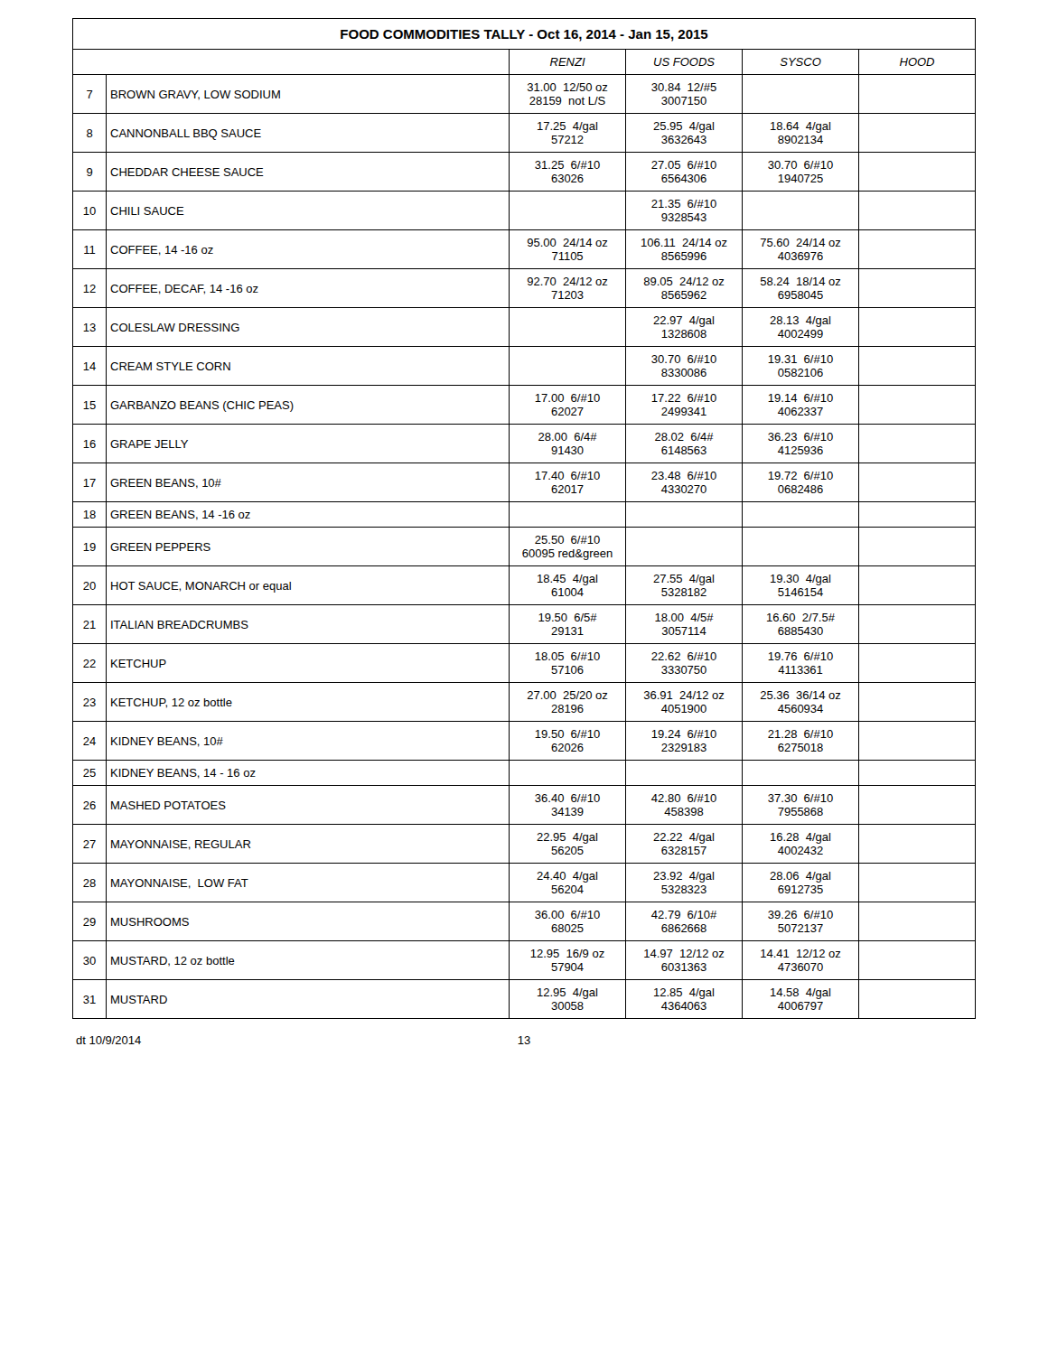FOOD COMMODITIES TALLY - Oct 16, 2014 - Jan 15, 2015
| | RENZI | US FOODS | SYSCO | HOOD |
| --- | --- | --- | --- | --- |
| 7 | BROWN GRAVY, LOW SODIUM | 31.00 12/50 oz 28159 not L/S | 30.84 12/#5 3007150 | | |
| 8 | CANNONBALL BBQ SAUCE | 17.25 4/gal 57212 | 25.95 4/gal 3632643 | 18.64 4/gal 8902134 | |
| 9 | CHEDDAR CHEESE SAUCE | 31.25 6/#10 63026 | 27.05 6/#10 6564306 | 30.70 6/#10 1940725 | |
| 10 | CHILI SAUCE | | 21.35 6/#10 9328543 | | |
| 11 | COFFEE, 14 -16 oz | 95.00 24/14 oz 71105 | 106.11 24/14 oz 8565996 | 75.60 24/14 oz 4036976 | |
| 12 | COFFEE, DECAF, 14 -16 oz | 92.70 24/12 oz 71203 | 89.05 24/12 oz 8565962 | 58.24 18/14 oz 6958045 | |
| 13 | COLESLAW DRESSING | | 22.97 4/gal 1328608 | 28.13 4/gal 4002499 | |
| 14 | CREAM STYLE CORN | | 30.70 6/#10 8330086 | 19.31 6/#10 0582106 | |
| 15 | GARBANZO BEANS (CHIC PEAS) | 17.00 6/#10 62027 | 17.22 6/#10 2499341 | 19.14 6/#10 4062337 | |
| 16 | GRAPE JELLY | 28.00 6/4# 91430 | 28.02 6/4# 6148563 | 36.23 6/#10 4125936 | |
| 17 | GREEN BEANS, 10# | 17.40 6/#10 62017 | 23.48 6/#10 4330270 | 19.72 6/#10 0682486 | |
| 18 | GREEN BEANS, 14 -16 oz | | | | |
| 19 | GREEN PEPPERS | 25.50 6/#10 60095 red&green | | | |
| 20 | HOT SAUCE, MONARCH or equal | 18.45 4/gal 61004 | 27.55 4/gal 5328182 | 19.30 4/gal 5146154 | |
| 21 | ITALIAN BREADCRUMBS | 19.50 6/5# 29131 | 18.00 4/5# 3057114 | 16.60 2/7.5# 6885430 | |
| 22 | KETCHUP | 18.05 6/#10 57106 | 22.62 6/#10 3330750 | 19.76 6/#10 4113361 | |
| 23 | KETCHUP, 12 oz bottle | 27.00 25/20 oz 28196 | 36.91 24/12 oz 4051900 | 25.36 36/14 oz 4560934 | |
| 24 | KIDNEY BEANS, 10# | 19.50 6/#10 62026 | 19.24 6/#10 2329183 | 21.28 6/#10 6275018 | |
| 25 | KIDNEY BEANS, 14 - 16 oz | | | | |
| 26 | MASHED POTATOES | 36.40 6/#10 34139 | 42.80 6/#10 458398 | 37.30 6/#10 7955868 | |
| 27 | MAYONNAISE, REGULAR | 22.95 4/gal 56205 | 22.22 4/gal 6328157 | 16.28 4/gal 4002432 | |
| 28 | MAYONNAISE, LOW FAT | 24.40 4/gal 56204 | 23.92 4/gal 5328323 | 28.06 4/gal 6912735 | |
| 29 | MUSHROOMS | 36.00 6/#10 68025 | 42.79 6/10# 6862668 | 39.26 6/#10 5072137 | |
| 30 | MUSTARD, 12 oz bottle | 12.95 16/9 oz 57904 | 14.97 12/12 oz 6031363 | 14.41 12/12 oz 4736070 | |
| 31 | MUSTARD | 12.95 4/gal 30058 | 12.85 4/gal 4364063 | 14.58 4/gal 4006797 | |
| dt 10/9/2014 | 13 | |